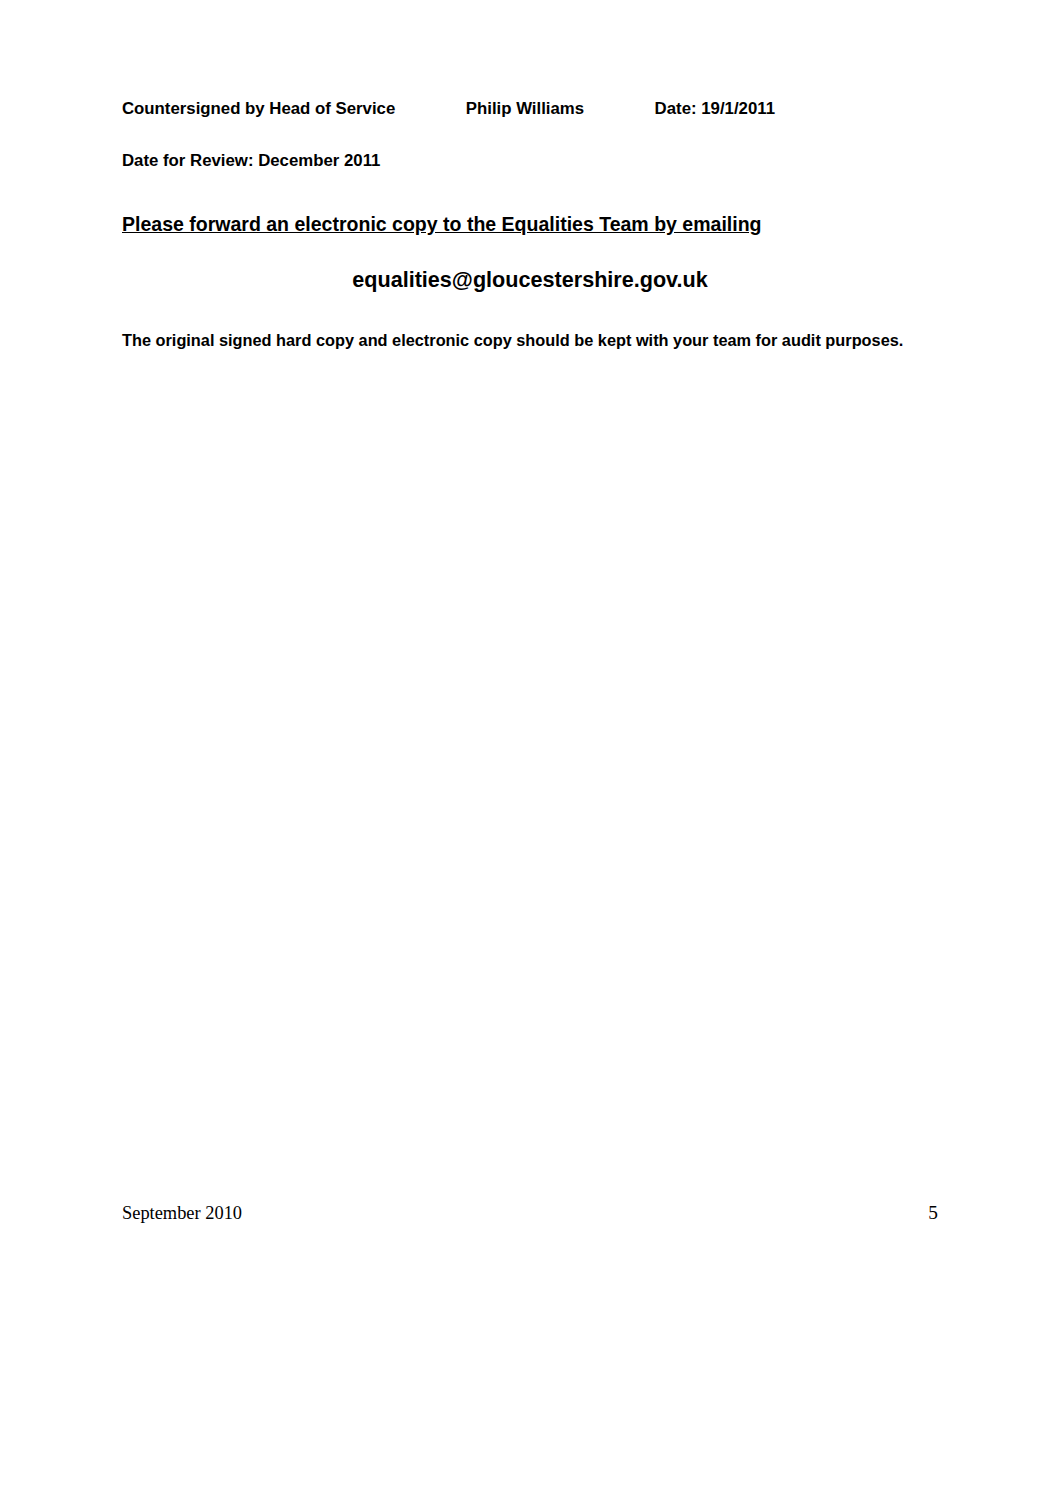Countersigned by Head of Service Philip Williams Date: 19/1/2011
Date for Review: December 2011
Please forward an electronic copy to the Equalities Team by emailing
equalities@gloucestershire.gov.uk
The original signed hard copy and electronic copy should be kept with your team for audit purposes.
September 2010 5